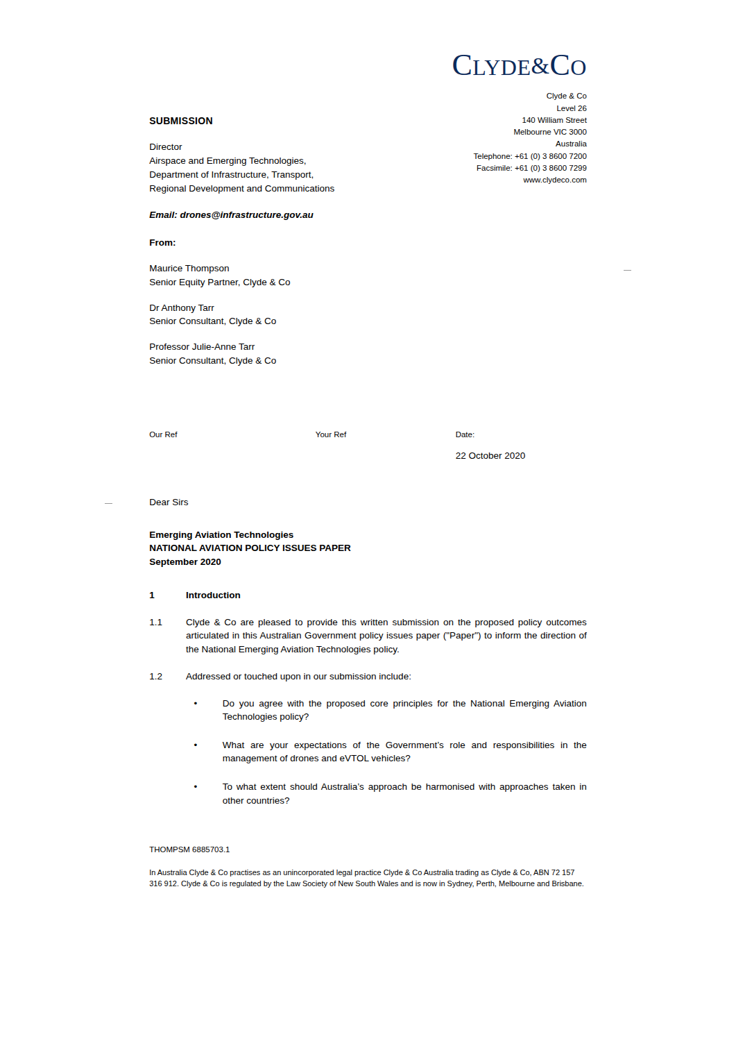CLYDE&CO
SUBMISSION
Director
Airspace and Emerging Technologies,
Department of Infrastructure, Transport,
Regional Development and Communications
Email: drones@infrastructure.gov.au
From:
Maurice Thompson
Senior Equity Partner, Clyde & Co
Dr Anthony Tarr
Senior Consultant, Clyde & Co
Professor Julie-Anne Tarr
Senior Consultant, Clyde & Co
Clyde & Co
Level 26
140 William Street
Melbourne VIC 3000
Australia
Telephone: +61 (0) 3 8600 7200
Facsimile: +61 (0) 3 8600 7299
www.clydeco.com
Our Ref
Your Ref
Date:
22 October 2020
Dear Sirs
Emerging Aviation Technologies
NATIONAL AVIATION POLICY ISSUES PAPER
September 2020
1 Introduction
1.1 Clyde & Co are pleased to provide this written submission on the proposed policy outcomes articulated in this Australian Government policy issues paper ("Paper") to inform the direction of the National Emerging Aviation Technologies policy.
1.2 Addressed or touched upon in our submission include:
Do you agree with the proposed core principles for the National Emerging Aviation Technologies policy?
What are your expectations of the Government’s role and responsibilities in the management of drones and eVTOL vehicles?
To what extent should Australia’s approach be harmonised with approaches taken in other countries?
THOMPSM 6885703.1
In Australia Clyde & Co practises as an unincorporated legal practice Clyde & Co Australia trading as Clyde & Co, ABN 72 157 316 912. Clyde & Co is regulated by the Law Society of New South Wales and is now in Sydney, Perth, Melbourne and Brisbane.